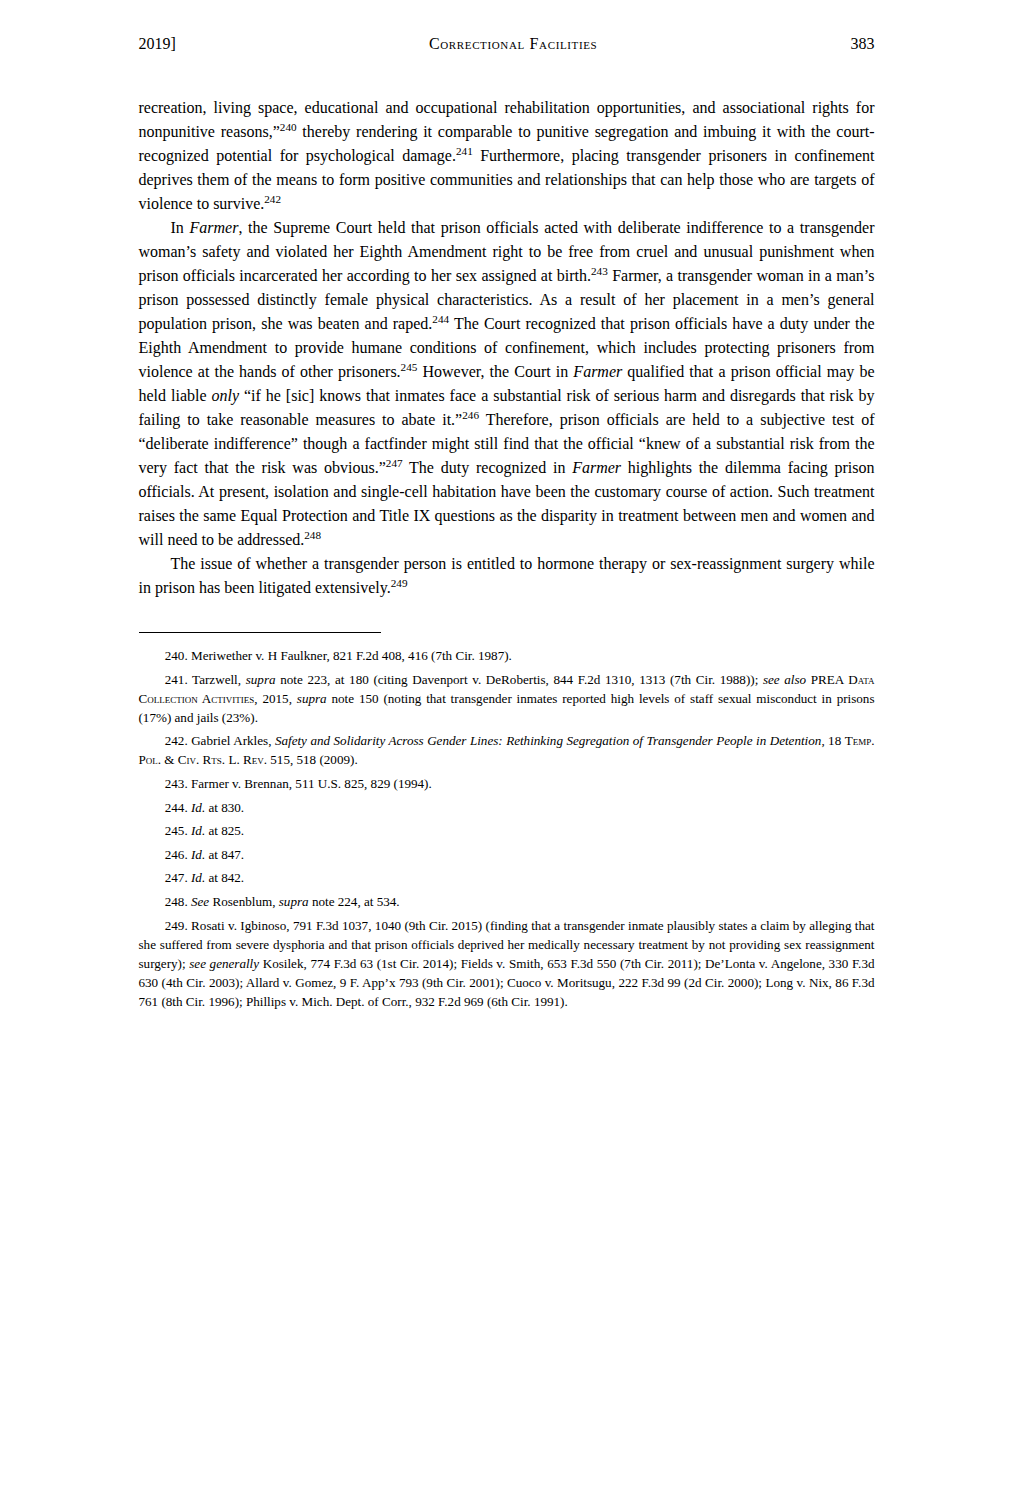2019] Correctional Facilities 383
recreation, living space, educational and occupational rehabilitation opportunities, and associational rights for nonpunitive reasons,”240 thereby rendering it comparable to punitive segregation and imbuing it with the court-recognized potential for psychological damage.241 Furthermore, placing transgender prisoners in confinement deprives them of the means to form positive communities and relationships that can help those who are targets of violence to survive.242
In Farmer, the Supreme Court held that prison officials acted with deliberate indifference to a transgender woman’s safety and violated her Eighth Amendment right to be free from cruel and unusual punishment when prison officials incarcerated her according to her sex assigned at birth.243 Farmer, a transgender woman in a man’s prison possessed distinctly female physical characteristics. As a result of her placement in a men’s general population prison, she was beaten and raped.244 The Court recognized that prison officials have a duty under the Eighth Amendment to provide humane conditions of confinement, which includes protecting prisoners from violence at the hands of other prisoners.245 However, the Court in Farmer qualified that a prison official may be held liable only “if he [sic] knows that inmates face a substantial risk of serious harm and disregards that risk by failing to take reasonable measures to abate it.”246 Therefore, prison officials are held to a subjective test of “deliberate indifference” though a factfinder might still find that the official “knew of a substantial risk from the very fact that the risk was obvious.”247 The duty recognized in Farmer highlights the dilemma facing prison officials. At present, isolation and single-cell habitation have been the customary course of action. Such treatment raises the same Equal Protection and Title IX questions as the disparity in treatment between men and women and will need to be addressed.248
The issue of whether a transgender person is entitled to hormone therapy or sex-reassignment surgery while in prison has been litigated extensively.249
Meriwether v. H Faulkner, 821 F.2d 408, 416 (7th Cir. 1987).
Tarzwell, supra note 223, at 180 (citing Davenport v. DeRobertis, 844 F.2d 1310, 1313 (7th Cir. 1988)); see also PREA Data Collection Activities, 2015, supra note 150 (noting that transgender inmates reported high levels of staff sexual misconduct in prisons (17%) and jails (23%).
Gabriel Arkles, Safety and Solidarity Across Gender Lines: Rethinking Segregation of Transgender People in Detention, 18 Temp. Pol. & Civ. Rts. L. Rev. 515, 518 (2009).
Farmer v. Brennan, 511 U.S. 825, 829 (1994).
Id. at 830.
Id. at 825.
Id. at 847.
Id. at 842.
See Rosenblum, supra note 224, at 534.
Rosati v. Igbinoso, 791 F.3d 1037, 1040 (9th Cir. 2015) (finding that a transgender inmate plausibly states a claim by alleging that she suffered from severe dysphoria and that prison officials deprived her medically necessary treatment by not providing sex reassignment surgery); see generally Kosilek, 774 F.3d 63 (1st Cir. 2014); Fields v. Smith, 653 F.3d 550 (7th Cir. 2011); De’Lonta v. Angelone, 330 F.3d 630 (4th Cir. 2003); Allard v. Gomez, 9 F. App’x 793 (9th Cir. 2001); Cuoco v. Moritsugu, 222 F.3d 99 (2d Cir. 2000); Long v. Nix, 86 F.3d 761 (8th Cir. 1996); Phillips v. Mich. Dept. of Corr., 932 F.2d 969 (6th Cir. 1991).